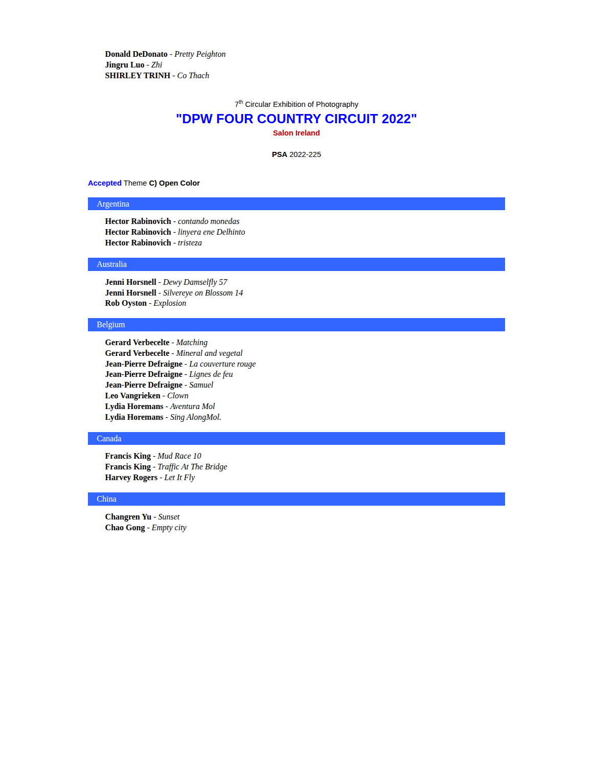Donald DeDonato - Pretty Peighton
Jingru Luo - Zhi
SHIRLEY TRINH - Co Thach
7th Circular Exhibition of Photography
"DPW FOUR COUNTRY CIRCUIT 2022"
Salon Ireland
PSA 2022-225
Accepted Theme C) Open Color
Argentina
Hector Rabinovich - contando monedas
Hector Rabinovich - linyera ene Delhinto
Hector Rabinovich - tristeza
Australia
Jenni Horsnell - Dewy Damselfly 57
Jenni Horsnell - Silvereye on Blossom 14
Rob Oyston - Explosion
Belgium
Gerard Verbecelte - Matching
Gerard Verbecelte - Mineral and vegetal
Jean-Pierre Defraigne - La couverture rouge
Jean-Pierre Defraigne - Lignes de feu
Jean-Pierre Defraigne - Samuel
Leo Vangrieken - Clown
Lydia Horemans - Aventura Mol
Lydia Horemans - Sing AlongMol.
Canada
Francis King - Mud Race 10
Francis King - Traffic At The Bridge
Harvey Rogers - Let It Fly
China
Changren Yu - Sunset
Chao Gong - Empty city